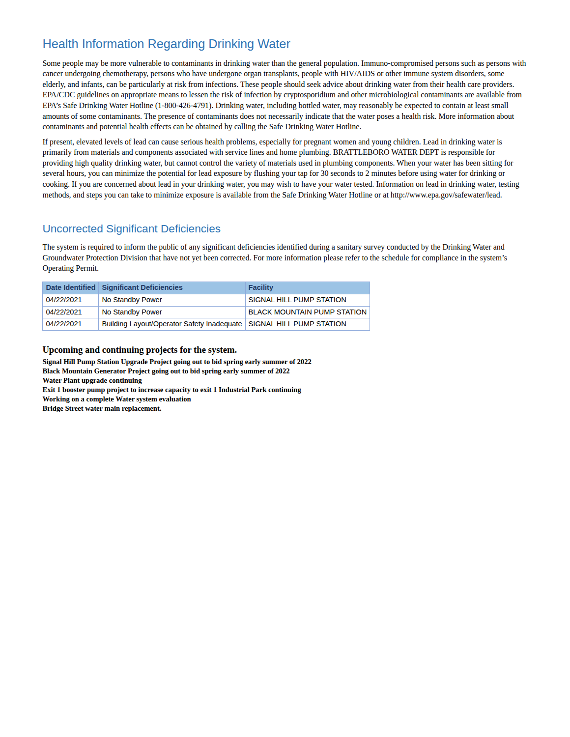Health Information Regarding Drinking Water
Some people may be more vulnerable to contaminants in drinking water than the general population. Immuno-compromised persons such as persons with cancer undergoing chemotherapy, persons who have undergone organ transplants, people with HIV/AIDS or other immune system disorders, some elderly, and infants, can be particularly at risk from infections. These people should seek advice about drinking water from their health care providers. EPA/CDC guidelines on appropriate means to lessen the risk of infection by cryptosporidium and other microbiological contaminants are available from EPA’s Safe Drinking Water Hotline (1-800-426-4791). Drinking water, including bottled water, may reasonably be expected to contain at least small amounts of some contaminants. The presence of contaminants does not necessarily indicate that the water poses a health risk. More information about contaminants and potential health effects can be obtained by calling the Safe Drinking Water Hotline.
If present, elevated levels of lead can cause serious health problems, especially for pregnant women and young children. Lead in drinking water is primarily from materials and components associated with service lines and home plumbing. BRATTLEBORO WATER DEPT is responsible for providing high quality drinking water, but cannot control the variety of materials used in plumbing components. When your water has been sitting for several hours, you can minimize the potential for lead exposure by flushing your tap for 30 seconds to 2 minutes before using water for drinking or cooking. If you are concerned about lead in your drinking water, you may wish to have your water tested. Information on lead in drinking water, testing methods, and steps you can take to minimize exposure is available from the Safe Drinking Water Hotline or at http://www.epa.gov/safewater/lead.
Uncorrected Significant Deficiencies
The system is required to inform the public of any significant deficiencies identified during a sanitary survey conducted by the Drinking Water and Groundwater Protection Division that have not yet been corrected. For more information please refer to the schedule for compliance in the system’s Operating Permit.
| Date Identified | Significant Deficiencies | Facility |
| --- | --- | --- |
| 04/22/2021 | No Standby Power | SIGNAL HILL PUMP STATION |
| 04/22/2021 | No Standby Power | BLACK MOUNTAIN PUMP STATION |
| 04/22/2021 | Building Layout/Operator Safety Inadequate | SIGNAL HILL PUMP STATION |
Upcoming and continuing projects for the system.
Signal Hill Pump Station Upgrade Project going out to bid spring early summer of 2022
Black Mountain Generator Project going out to bid spring early summer of 2022
Water Plant upgrade continuing
Exit 1 booster pump project to increase capacity to exit 1 Industrial Park continuing
Working on a complete Water system evaluation
Bridge Street water main replacement.